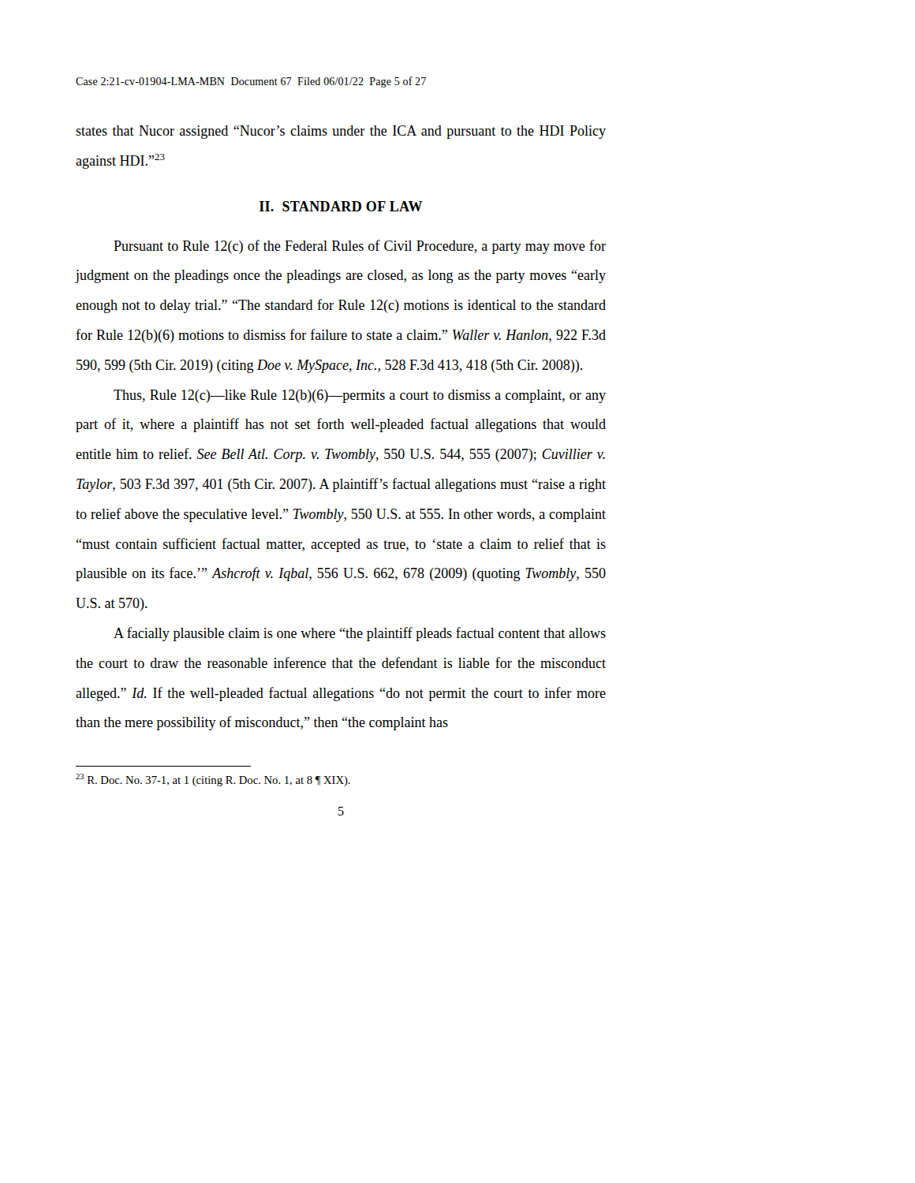Case 2:21-cv-01904-LMA-MBN Document 67 Filed 06/01/22 Page 5 of 27
states that Nucor assigned “Nucor’s claims under the ICA and pursuant to the HDI Policy against HDI.”23
II. STANDARD OF LAW
Pursuant to Rule 12(c) of the Federal Rules of Civil Procedure, a party may move for judgment on the pleadings once the pleadings are closed, as long as the party moves “early enough not to delay trial.” “The standard for Rule 12(c) motions is identical to the standard for Rule 12(b)(6) motions to dismiss for failure to state a claim.” Waller v. Hanlon, 922 F.3d 590, 599 (5th Cir. 2019) (citing Doe v. MySpace, Inc., 528 F.3d 413, 418 (5th Cir. 2008)).
Thus, Rule 12(c)—like Rule 12(b)(6)—permits a court to dismiss a complaint, or any part of it, where a plaintiff has not set forth well-pleaded factual allegations that would entitle him to relief. See Bell Atl. Corp. v. Twombly, 550 U.S. 544, 555 (2007); Cuvillier v. Taylor, 503 F.3d 397, 401 (5th Cir. 2007). A plaintiff’s factual allegations must “raise a right to relief above the speculative level.” Twombly, 550 U.S. at 555. In other words, a complaint “must contain sufficient factual matter, accepted as true, to ‘state a claim to relief that is plausible on its face.’” Ashcroft v. Iqbal, 556 U.S. 662, 678 (2009) (quoting Twombly, 550 U.S. at 570).
A facially plausible claim is one where “the plaintiff pleads factual content that allows the court to draw the reasonable inference that the defendant is liable for the misconduct alleged.” Id. If the well-pleaded factual allegations “do not permit the court to infer more than the mere possibility of misconduct,” then “the complaint has
23 R. Doc. No. 37-1, at 1 (citing R. Doc. No. 1, at 8 ¶ XIX).
5